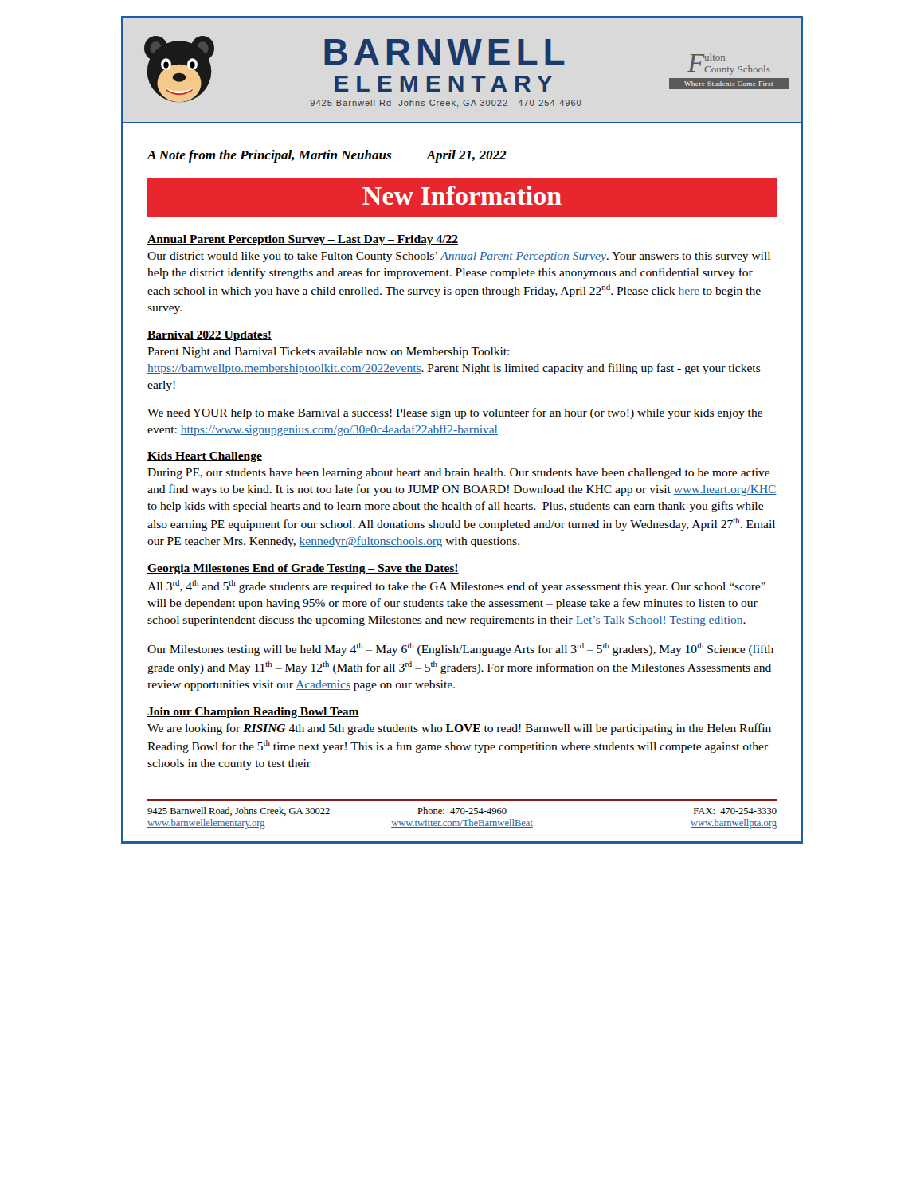BARNWELL
ELEMENTARY
9425 Barnwell Rd Johns Creek, GA 30022 470-254-4960
Fulton
County Schools
Where Students Come First
A Note from the Principal, Martin Neuhaus April 21, 2022
New Information
Annual Parent Perception Survey – Last Day – Friday 4/22
Our district would like you to take Fulton County Schools’ Annual Parent Perception Survey. Your answers to this survey will help the district identify strengths and areas for improvement. Please complete this anonymous and confidential survey for each school in which you have a child enrolled. The survey is open through Friday, April 22nd. Please click here to begin the survey.
Barnival 2022 Updates!
Parent Night and Barnival Tickets available now on Membership Toolkit: https://barnwellpto.membershiptoolkit.com/2022events. Parent Night is limited capacity and filling up fast - get your tickets early!
We need YOUR help to make Barnival a success! Please sign up to volunteer for an hour (or two!) while your kids enjoy the event: https://www.signupgenius.com/go/30e0c4eadaf22abff2-barnival
Kids Heart Challenge
During PE, our students have been learning about heart and brain health. Our students have been challenged to be more active and find ways to be kind. It is not too late for you to JUMP ON BOARD! Download the KHC app or visit www.heart.org/KHC to help kids with special hearts and to learn more about the health of all hearts. Plus, students can earn thank-you gifts while also earning PE equipment for our school. All donations should be completed and/or turned in by Wednesday, April 27th. Email our PE teacher Mrs. Kennedy, kennedyr@fultonschools.org with questions.
Georgia Milestones End of Grade Testing – Save the Dates!
All 3rd, 4th and 5th grade students are required to take the GA Milestones end of year assessment this year. Our school “score” will be dependent upon having 95% or more of our students take the assessment – please take a few minutes to listen to our school superintendent discuss the upcoming Milestones and new requirements in their Let’s Talk School! Testing edition.
Our Milestones testing will be held May 4th – May 6th (English/Language Arts for all 3rd – 5th graders), May 10th Science (fifth grade only) and May 11th – May 12th (Math for all 3rd – 5th graders). For more information on the Milestones Assessments and review opportunities visit our Academics page on our website.
Join our Champion Reading Bowl Team
We are looking for RISING 4th and 5th grade students who LOVE to read! Barnwell will be participating in the Helen Ruffin Reading Bowl for the 5th time next year! This is a fun game show type competition where students will compete against other schools in the county to test their
9425 Barnwell Road, Johns Creek, GA 30022 Phone: 470-254-4960 FAX: 470-254-3330
www.barnwellelementary.org www.twitter.com/TheBarnwellBeat www.barnwellpta.org